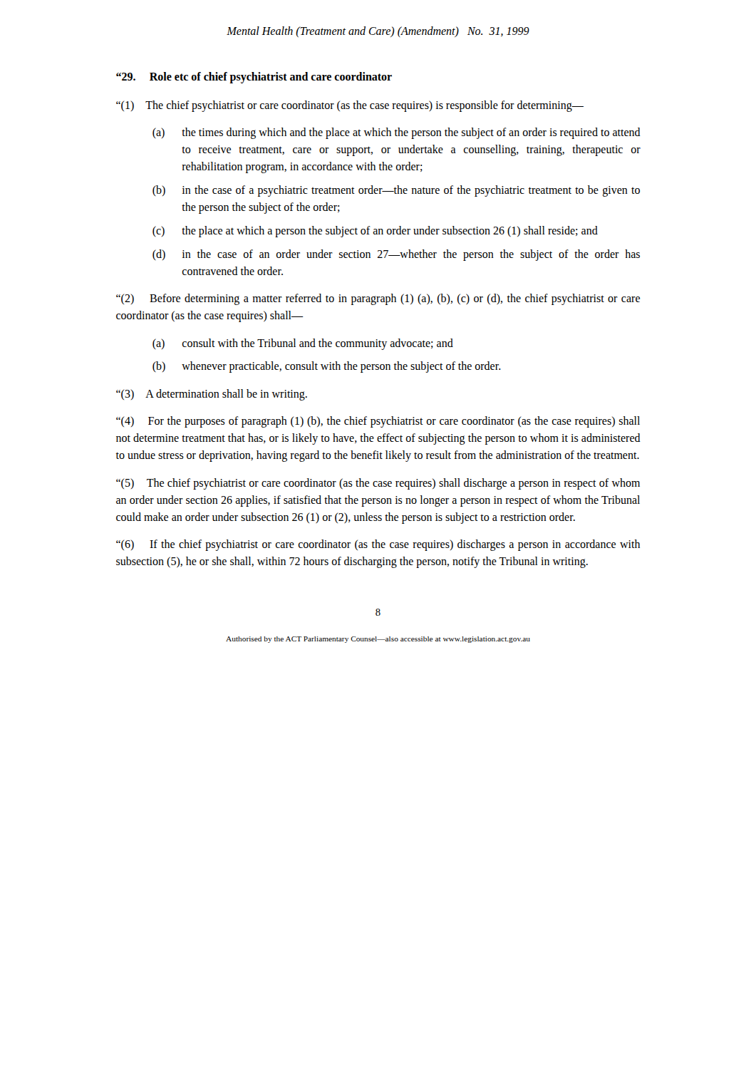Mental Health (Treatment and Care) (Amendment) No. 31, 1999
“29. Role etc of chief psychiatrist and care coordinator
“(1) The chief psychiatrist or care coordinator (as the case requires) is responsible for determining—
(a) the times during which and the place at which the person the subject of an order is required to attend to receive treatment, care or support, or undertake a counselling, training, therapeutic or rehabilitation program, in accordance with the order;
(b) in the case of a psychiatric treatment order—the nature of the psychiatric treatment to be given to the person the subject of the order;
(c) the place at which a person the subject of an order under subsection 26 (1) shall reside; and
(d) in the case of an order under section 27—whether the person the subject of the order has contravened the order.
“(2) Before determining a matter referred to in paragraph (1) (a), (b), (c) or (d), the chief psychiatrist or care coordinator (as the case requires) shall—
(a) consult with the Tribunal and the community advocate; and
(b) whenever practicable, consult with the person the subject of the order.
“(3) A determination shall be in writing.
“(4) For the purposes of paragraph (1) (b), the chief psychiatrist or care coordinator (as the case requires) shall not determine treatment that has, or is likely to have, the effect of subjecting the person to whom it is administered to undue stress or deprivation, having regard to the benefit likely to result from the administration of the treatment.
“(5) The chief psychiatrist or care coordinator (as the case requires) shall discharge a person in respect of whom an order under section 26 applies, if satisfied that the person is no longer a person in respect of whom the Tribunal could make an order under subsection 26 (1) or (2), unless the person is subject to a restriction order.
“(6) If the chief psychiatrist or care coordinator (as the case requires) discharges a person in accordance with subsection (5), he or she shall, within 72 hours of discharging the person, notify the Tribunal in writing.
8
Authorised by the ACT Parliamentary Counsel—also accessible at www.legislation.act.gov.au